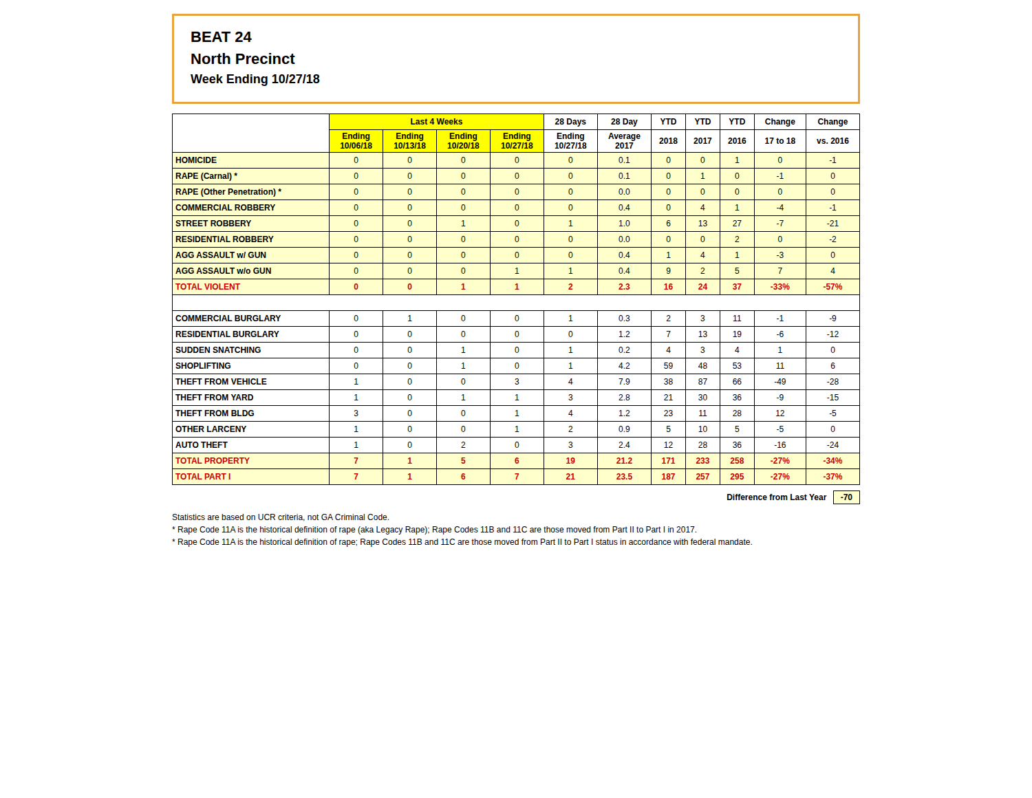BEAT 24
North Precinct
Week Ending 10/27/18
| | Last 4 Weeks | 28 Days | 28 Day | YTD | YTD | YTD | Change | Change |
| --- | --- | --- | --- | --- | --- | --- | --- | --- |
| Ending 10/06/18 | Ending 10/13/18 | Ending 10/20/18 | Ending 10/27/18 | Ending 10/27/18 | Average 2017 | 2018 | 2017 | 2016 | 17 to 18 | vs. 2016 |
| HOMICIDE | 0 | 0 | 0 | 0 | 0 | 0.1 | 0 | 0 | 1 | 0 | -1 |
| RAPE (Carnal) * | 0 | 0 | 0 | 0 | 0 | 0.1 | 0 | 1 | 0 | -1 | 0 |
| RAPE (Other Penetration) * | 0 | 0 | 0 | 0 | 0 | 0.0 | 0 | 0 | 0 | 0 | 0 |
| COMMERCIAL ROBBERY | 0 | 0 | 0 | 0 | 0 | 0.4 | 0 | 4 | 1 | -4 | -1 |
| STREET ROBBERY | 0 | 0 | 1 | 0 | 1 | 1.0 | 6 | 13 | 27 | -7 | -21 |
| RESIDENTIAL ROBBERY | 0 | 0 | 0 | 0 | 0 | 0.0 | 0 | 0 | 2 | 0 | -2 |
| AGG ASSAULT w/ GUN | 0 | 0 | 0 | 0 | 0 | 0.4 | 1 | 4 | 1 | -3 | 0 |
| AGG ASSAULT w/o GUN | 0 | 0 | 0 | 1 | 1 | 0.4 | 9 | 2 | 5 | 7 | 4 |
| TOTAL VIOLENT | 0 | 0 | 1 | 1 | 2 | 2.3 | 16 | 24 | 37 | -33% | -57% |
| COMMERCIAL BURGLARY | 0 | 1 | 0 | 0 | 1 | 0.3 | 2 | 3 | 11 | -1 | -9 |
| RESIDENTIAL BURGLARY | 0 | 0 | 0 | 0 | 0 | 1.2 | 7 | 13 | 19 | -6 | -12 |
| SUDDEN SNATCHING | 0 | 0 | 1 | 0 | 1 | 0.2 | 4 | 3 | 4 | 1 | 0 |
| SHOPLIFTING | 0 | 0 | 1 | 0 | 1 | 4.2 | 59 | 48 | 53 | 11 | 6 |
| THEFT FROM VEHICLE | 1 | 0 | 0 | 3 | 4 | 7.9 | 38 | 87 | 66 | -49 | -28 |
| THEFT FROM YARD | 1 | 0 | 1 | 1 | 3 | 2.8 | 21 | 30 | 36 | -9 | -15 |
| THEFT FROM BLDG | 3 | 0 | 0 | 1 | 4 | 1.2 | 23 | 11 | 28 | 12 | -5 |
| OTHER LARCENY | 1 | 0 | 0 | 1 | 2 | 0.9 | 5 | 10 | 5 | -5 | 0 |
| AUTO THEFT | 1 | 0 | 2 | 0 | 3 | 2.4 | 12 | 28 | 36 | -16 | -24 |
| TOTAL PROPERTY | 7 | 1 | 5 | 6 | 19 | 21.2 | 171 | 233 | 258 | -27% | -34% |
| TOTAL PART I | 7 | 1 | 6 | 7 | 21 | 23.5 | 187 | 257 | 295 | -27% | -37% |
Difference from Last Year -70
Statistics are based on UCR criteria, not GA Criminal Code.
* Rape Code 11A is the historical definition of rape (aka Legacy Rape); Rape Codes 11B and 11C are those moved from Part II to Part I in 2017.
* Rape Code 11A is the historical definition of rape; Rape Codes 11B and 11C are those moved from Part II to Part I status in accordance with federal mandate.